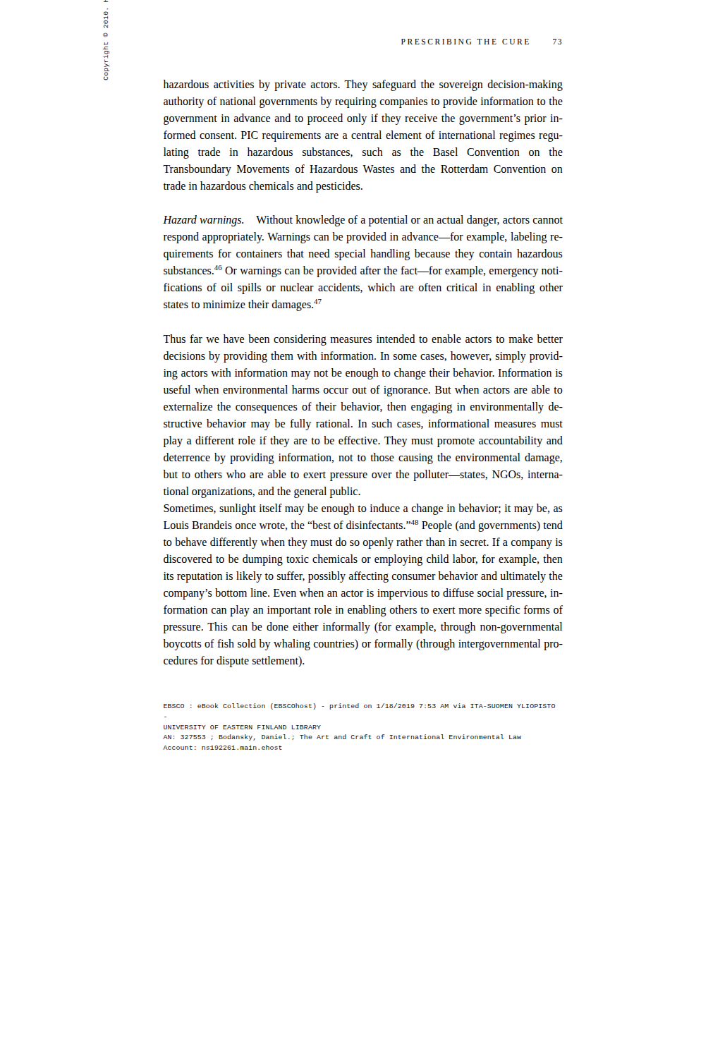Copyright © 2010. Harvard University Press. All rights reserved. May not be reproduced in any form without permission from the publisher, except fair uses permitted under U.S. or applicable copyright law.
Prescribing the Cure 73
hazardous activities by private actors. They safeguard the sovereign decision-making authority of national governments by requiring companies to provide information to the government in advance and to proceed only if they receive the government’s prior informed consent. PIC requirements are a central element of international regimes regulating trade in hazardous substances, such as the Basel Convention on the Transboundary Movements of Hazardous Wastes and the Rotterdam Convention on trade in hazardous chemicals and pesticides.
Hazard warnings. Without knowledge of a potential or an actual danger, actors cannot respond appropriately. Warnings can be provided in advance—for example, labeling requirements for containers that need special handling because they contain hazardous substances.46 Or warnings can be provided after the fact—for example, emergency notifications of oil spills or nuclear accidents, which are often critical in enabling other states to minimize their damages.47
Thus far we have been considering measures intended to enable actors to make better decisions by providing them with information. In some cases, however, simply providing actors with information may not be enough to change their behavior. Information is useful when environmental harms occur out of ignorance. But when actors are able to externalize the consequences of their behavior, then engaging in environmentally destructive behavior may be fully rational. In such cases, informational measures must play a different role if they are to be effective. They must promote accountability and deterrence by providing information, not to those causing the environmental damage, but to others who are able to exert pressure over the polluter—states, NGOs, international organizations, and the general public.
Sometimes, sunlight itself may be enough to induce a change in behavior; it may be, as Louis Brandeis once wrote, the “best of disinfectants.”48 People (and governments) tend to behave differently when they must do so openly rather than in secret. If a company is discovered to be dumping toxic chemicals or employing child labor, for example, then its reputation is likely to suffer, possibly affecting consumer behavior and ultimately the company’s bottom line. Even when an actor is impervious to diffuse social pressure, information can play an important role in enabling others to exert more specific forms of pressure. This can be done either informally (for example, through non-governmental boycotts of fish sold by whaling countries) or formally (through intergovernmental procedures for dispute settlement).
EBSCO : eBook Collection (EBSCOhost) - printed on 1/18/2019 7:53 AM via ITA-SUOMEN YLIOPISTO - UNIVERSITY OF EASTERN FINLAND LIBRARY AN: 327553 ; Bodansky, Daniel.; The Art and Craft of International Environmental Law Account: ns192261.main.ehost